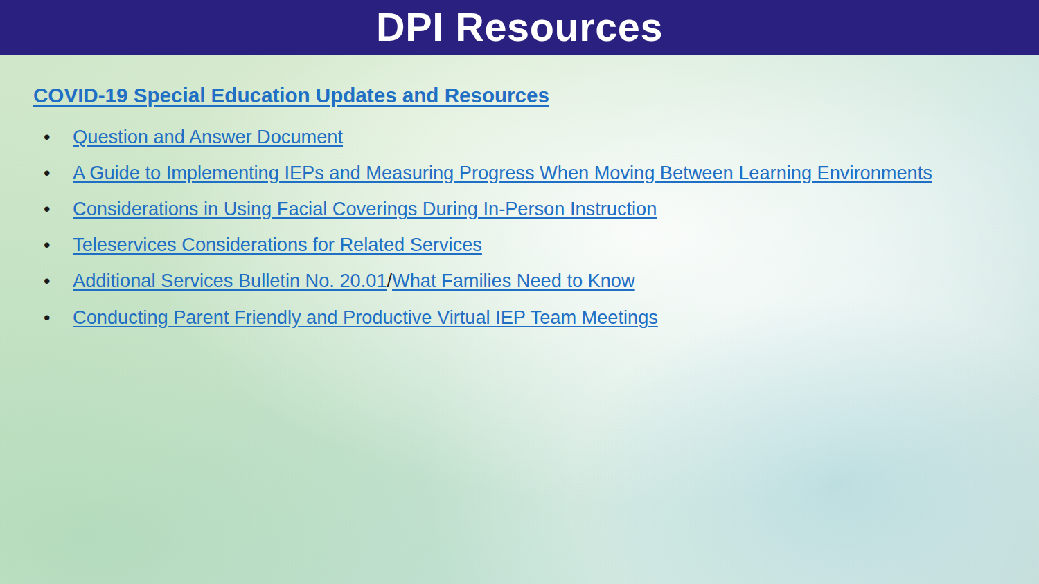DPI Resources
COVID-19 Special Education Updates and Resources
Question and Answer Document
A Guide to Implementing IEPs and Measuring Progress When Moving Between Learning Environments
Considerations in Using Facial Coverings During In-Person Instruction
Teleservices Considerations for Related Services
Additional Services Bulletin No. 20.01/What Families Need to Know
Conducting Parent Friendly and Productive Virtual IEP Team Meetings